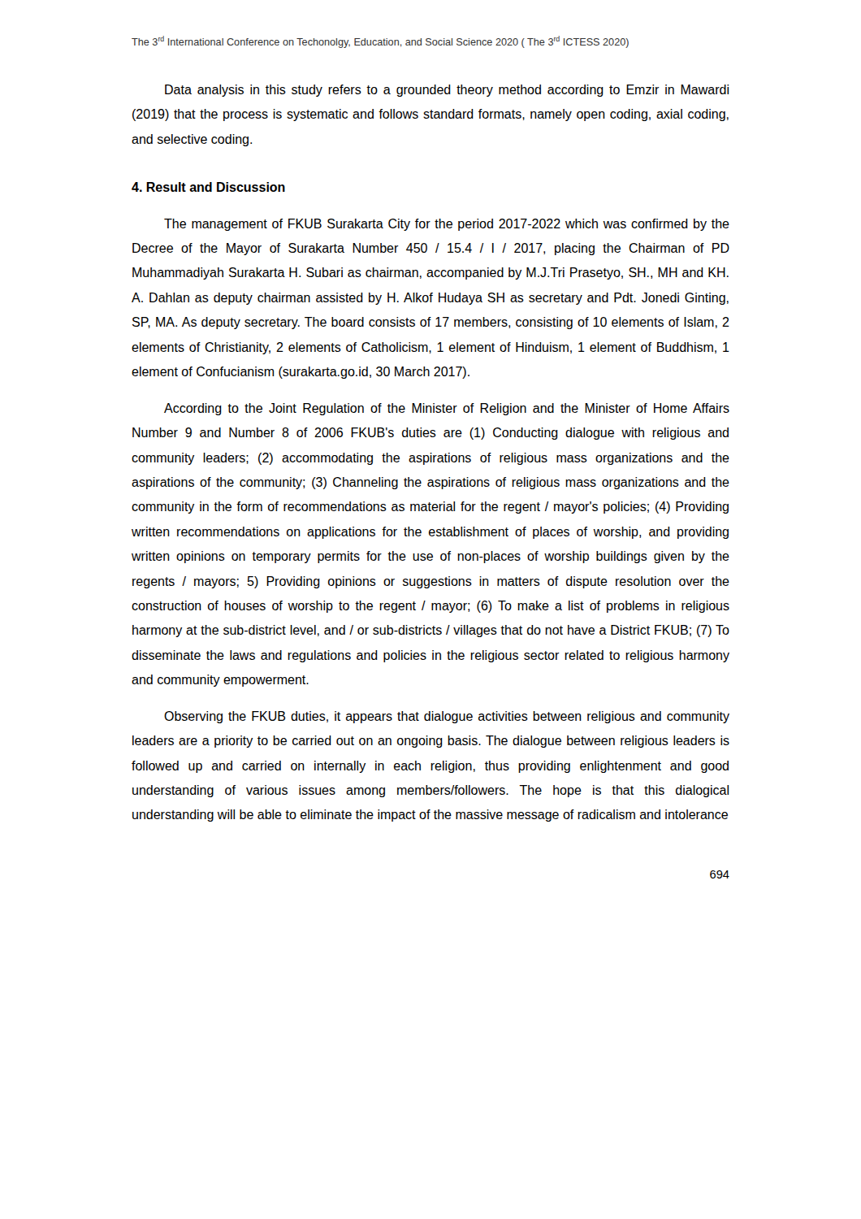The 3rd International Conference on Techonolgy, Education, and Social Science 2020 ( The 3rd ICTESS 2020)
Data analysis in this study refers to a grounded theory method according to Emzir in Mawardi (2019) that the process is systematic and follows standard formats, namely open coding, axial coding, and selective coding.
4. Result and Discussion
The management of FKUB Surakarta City for the period 2017-2022 which was confirmed by the Decree of the Mayor of Surakarta Number 450 / 15.4 / I / 2017, placing the Chairman of PD Muhammadiyah Surakarta H. Subari as chairman, accompanied by M.J.Tri Prasetyo, SH., MH and KH. A. Dahlan as deputy chairman assisted by H. Alkof Hudaya SH as secretary and Pdt. Jonedi Ginting, SP, MA. As deputy secretary. The board consists of 17 members, consisting of 10 elements of Islam, 2 elements of Christianity, 2 elements of Catholicism, 1 element of Hinduism, 1 element of Buddhism, 1 element of Confucianism (surakarta.go.id, 30 March 2017).
According to the Joint Regulation of the Minister of Religion and the Minister of Home Affairs Number 9 and Number 8 of 2006 FKUB's duties are (1) Conducting dialogue with religious and community leaders; (2) accommodating the aspirations of religious mass organizations and the aspirations of the community; (3) Channeling the aspirations of religious mass organizations and the community in the form of recommendations as material for the regent / mayor's policies; (4) Providing written recommendations on applications for the establishment of places of worship, and providing written opinions on temporary permits for the use of non-places of worship buildings given by the regents / mayors; 5) Providing opinions or suggestions in matters of dispute resolution over the construction of houses of worship to the regent / mayor; (6) To make a list of problems in religious harmony at the sub-district level, and / or sub-districts / villages that do not have a District FKUB; (7) To disseminate the laws and regulations and policies in the religious sector related to religious harmony and community empowerment.
Observing the FKUB duties, it appears that dialogue activities between religious and community leaders are a priority to be carried out on an ongoing basis. The dialogue between religious leaders is followed up and carried on internally in each religion, thus providing enlightenment and good understanding of various issues among members/followers. The hope is that this dialogical understanding will be able to eliminate the impact of the massive message of radicalism and intolerance
694